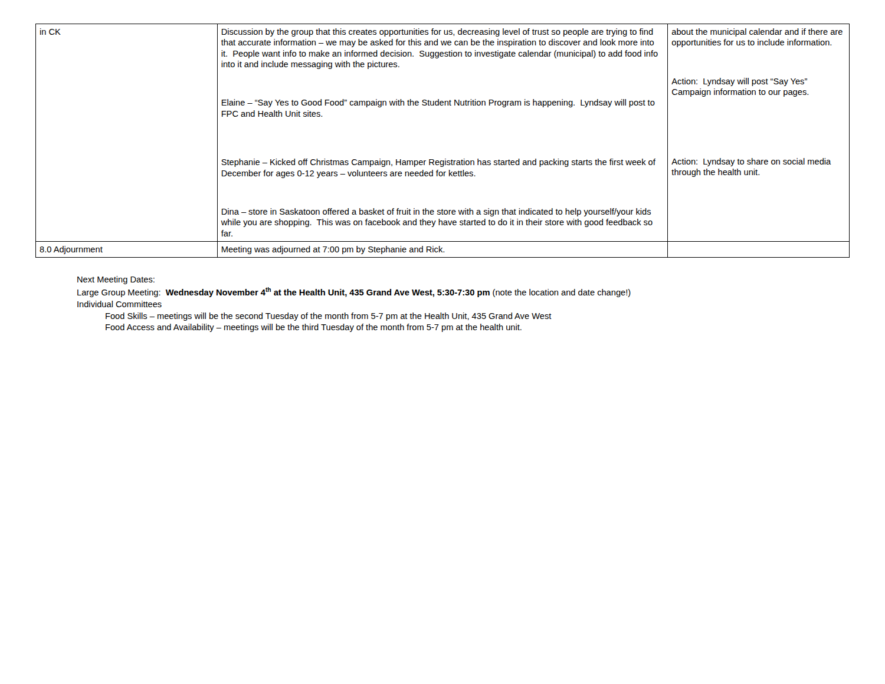| in CK | Discussion by the group that this creates opportunities for us, decreasing level of trust so people are trying to find that accurate information – we may be asked for this and we can be the inspiration to discover and look more into it. People want info to make an informed decision. Suggestion to investigate calendar (municipal) to add food info into it and include messaging with the pictures. Elaine – “Say Yes to Good Food” campaign with the Student Nutrition Program is happening. Lyndsay will post to FPC and Health Unit sites. Stephanie – Kicked off Christmas Campaign, Hamper Registration has started and packing starts the first week of December for ages 0-12 years – volunteers are needed for kettles. Dina – store in Saskatoon offered a basket of fruit in the store with a sign that indicated to help yourself/your kids while you are shopping. This was on facebook and they have started to do it in their store with good feedback so far. | about the municipal calendar and if there are opportunities for us to include information. Action: Lyndsay will post “Say Yes” Campaign information to our pages. Action: Lyndsay to share on social media through the health unit. |
| 8.0 Adjournment | Meeting was adjourned at 7:00 pm by Stephanie and Rick. | |
Next Meeting Dates:
Large Group Meeting: Wednesday November 4th at the Health Unit, 435 Grand Ave West, 5:30-7:30 pm (note the location and date change!)
Individual Committees
Food Skills – meetings will be the second Tuesday of the month from 5-7 pm at the Health Unit, 435 Grand Ave West
Food Access and Availability – meetings will be the third Tuesday of the month from 5-7 pm at the health unit.